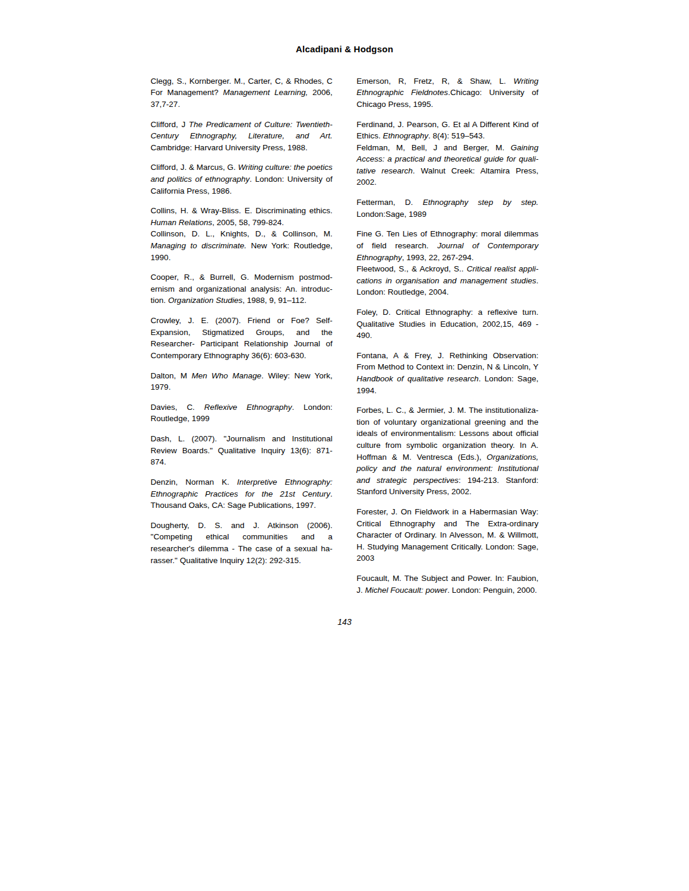Alcadipani & Hodgson
Clegg, S., Kornberger. M., Carter, C, & Rhodes, C For Management? Management Learning, 2006, 37,7-27.
Clifford, J The Predicament of Culture: Twentieth-Century Ethnography, Literature, and Art. Cambridge: Harvard University Press, 1988.
Clifford, J. & Marcus, G. Writing culture: the poetics and politics of ethnography. London: University of California Press, 1986.
Collins, H. & Wray-Bliss. E. Discriminating ethics. Human Relations, 2005, 58, 799-824.
Collinson, D. L., Knights, D., & Collinson, M. Managing to discriminate. New York: Routledge, 1990.
Cooper, R., & Burrell, G. Modernism postmodernism and organizational analysis: An. introduction. Organization Studies, 1988, 9, 91–112.
Crowley, J. E. (2007). Friend or Foe? Self-Expansion, Stigmatized Groups, and the Researcher- Participant Relationship Journal of Contemporary Ethnography 36(6): 603-630.
Dalton, M Men Who Manage. Wiley: New York, 1979.
Davies, C. Reflexive Ethnography. London: Routledge, 1999
Dash, L. (2007). "Journalism and Institutional Review Boards." Qualitative Inquiry 13(6): 871-874.
Denzin, Norman K. Interpretive Ethnography: Ethnographic Practices for the 21st Century. Thousand Oaks, CA: Sage Publications, 1997.
Dougherty, D. S. and J. Atkinson (2006). "Competing ethical communities and a researcher's dilemma - The case of a sexual harasser." Qualitative Inquiry 12(2): 292-315.
Emerson, R, Fretz, R, & Shaw, L. Writing Ethnographic Fieldnotes.Chicago: University of Chicago Press, 1995.
Ferdinand, J. Pearson, G. Et al A Different Kind of Ethics. Ethnography. 8(4): 519–543.
Feldman, M, Bell, J and Berger, M. Gaining Access: a practical and theoretical guide for qualitative research. Walnut Creek: Altamira Press, 2002.
Fetterman, D. Ethnography step by step. London:Sage, 1989
Fine G. Ten Lies of Ethnography: moral dilemmas of field research. Journal of Contemporary Ethnography, 1993, 22, 267-294.
Fleetwood, S., & Ackroyd, S.. Critical realist applications in organisation and management studies. London: Routledge, 2004.
Foley, D. Critical Ethnography: a reflexive turn. Qualitative Studies in Education, 2002,15, 469 - 490.
Fontana, A & Frey, J. Rethinking Observation: From Method to Context in: Denzin, N & Lincoln, Y Handbook of qualitative research. London: Sage, 1994.
Forbes, L. C., & Jermier, J. M. The institutionalization of voluntary organizational greening and the ideals of environmentalism: Lessons about official culture from symbolic organization theory. In A. Hoffman & M. Ventresca (Eds.), Organizations, policy and the natural environment: Institutional and strategic perspectives: 194-213. Stanford: Stanford University Press, 2002.
Forester, J. On Fieldwork in a Habermasian Way: Critical Ethnography and The Extra-ordinary Character of Ordinary. In Alvesson, M. & Willmott, H. Studying Management Critically. London: Sage, 2003
Foucault, M. The Subject and Power. In: Faubion, J. Michel Foucault: power. London: Penguin, 2000.
143